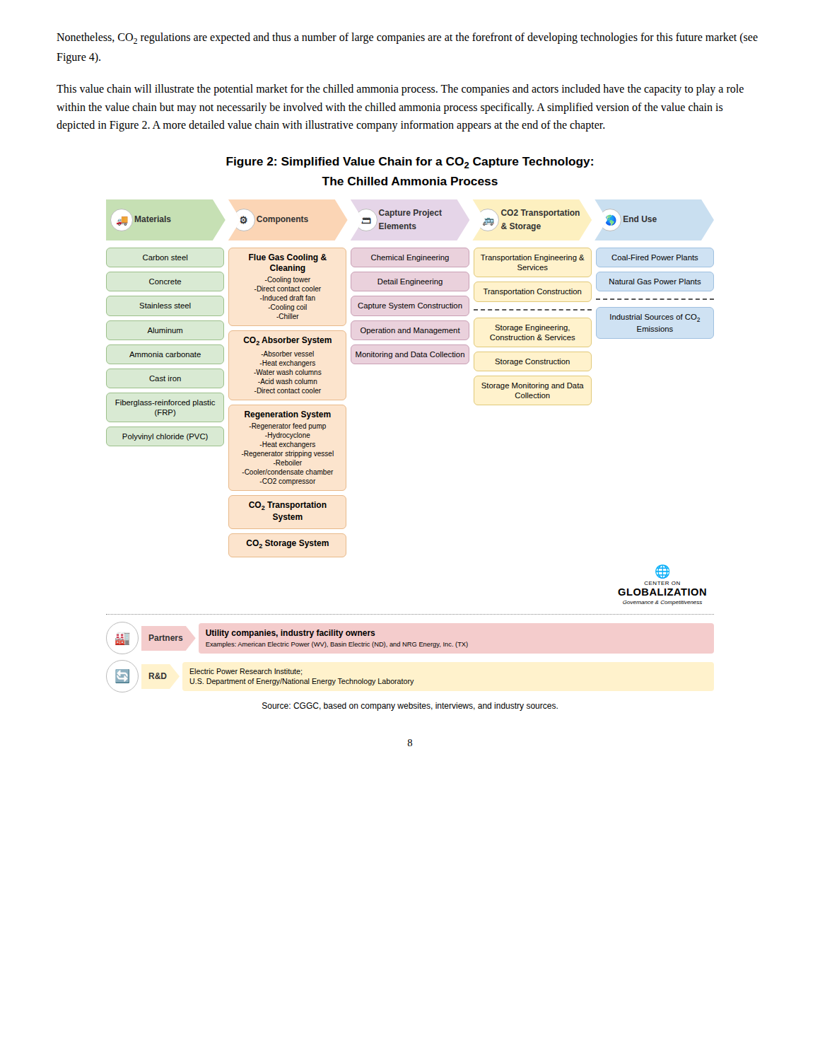Nonetheless, CO2 regulations are expected and thus a number of large companies are at the forefront of developing technologies for this future market (see Figure 4).
This value chain will illustrate the potential market for the chilled ammonia process. The companies and actors included have the capacity to play a role within the value chain but may not necessarily be involved with the chilled ammonia process specifically. A simplified version of the value chain is depicted in Figure 2. A more detailed value chain with illustrative company information appears at the end of the chapter.
Figure 2: Simplified Value Chain for a CO2 Capture Technology:
The Chilled Ammonia Process
🚚Materials
⚙Components
🗃Capture Project Elements
🚌CO2 Transportation & Storage
🌎End Use
Carbon steel
Concrete
Stainless steel
Aluminum
Ammonia carbonate
Cast iron
Fiberglass-reinforced plastic (FRP)
Polyvinyl chloride (PVC)
Flue Gas Cooling & Cleaning
-Cooling tower
-Direct contact cooler
-Induced draft fan
-Cooling coil
-Chiller
CO2 Absorber System
-Absorber vessel
-Heat exchangers
-Water wash columns
-Acid wash column
-Direct contact cooler
Regeneration System
-Regenerator feed pump
-Hydrocyclone
-Heat exchangers
-Regenerator stripping vessel
-Reboiler
-Cooler/condensate chamber
-CO2 compressor
CO2 Transportation System
CO2 Storage System
Chemical Engineering
Detail Engineering
Capture System Construction
Operation and Management
Monitoring and Data Collection
Transportation Engineering & Services
Transportation Construction
Storage Engineering, Construction & Services
Storage Construction
Storage Monitoring and Data Collection
Coal-Fired Power Plants
Natural Gas Power Plants
Industrial Sources of CO2 Emissions
🌐
CENTER ON
GLOBALIZATION
Governance & Competitiveness
🏭
Partners
Utility companies, industry facility owners
Examples: American Electric Power (WV), Basin Electric (ND), and NRG Energy, Inc. (TX)
🔄
R&D
Electric Power Research Institute;
U.S. Department of Energy/National Energy Technology Laboratory
Source: CGGC, based on company websites, interviews, and industry sources.
8